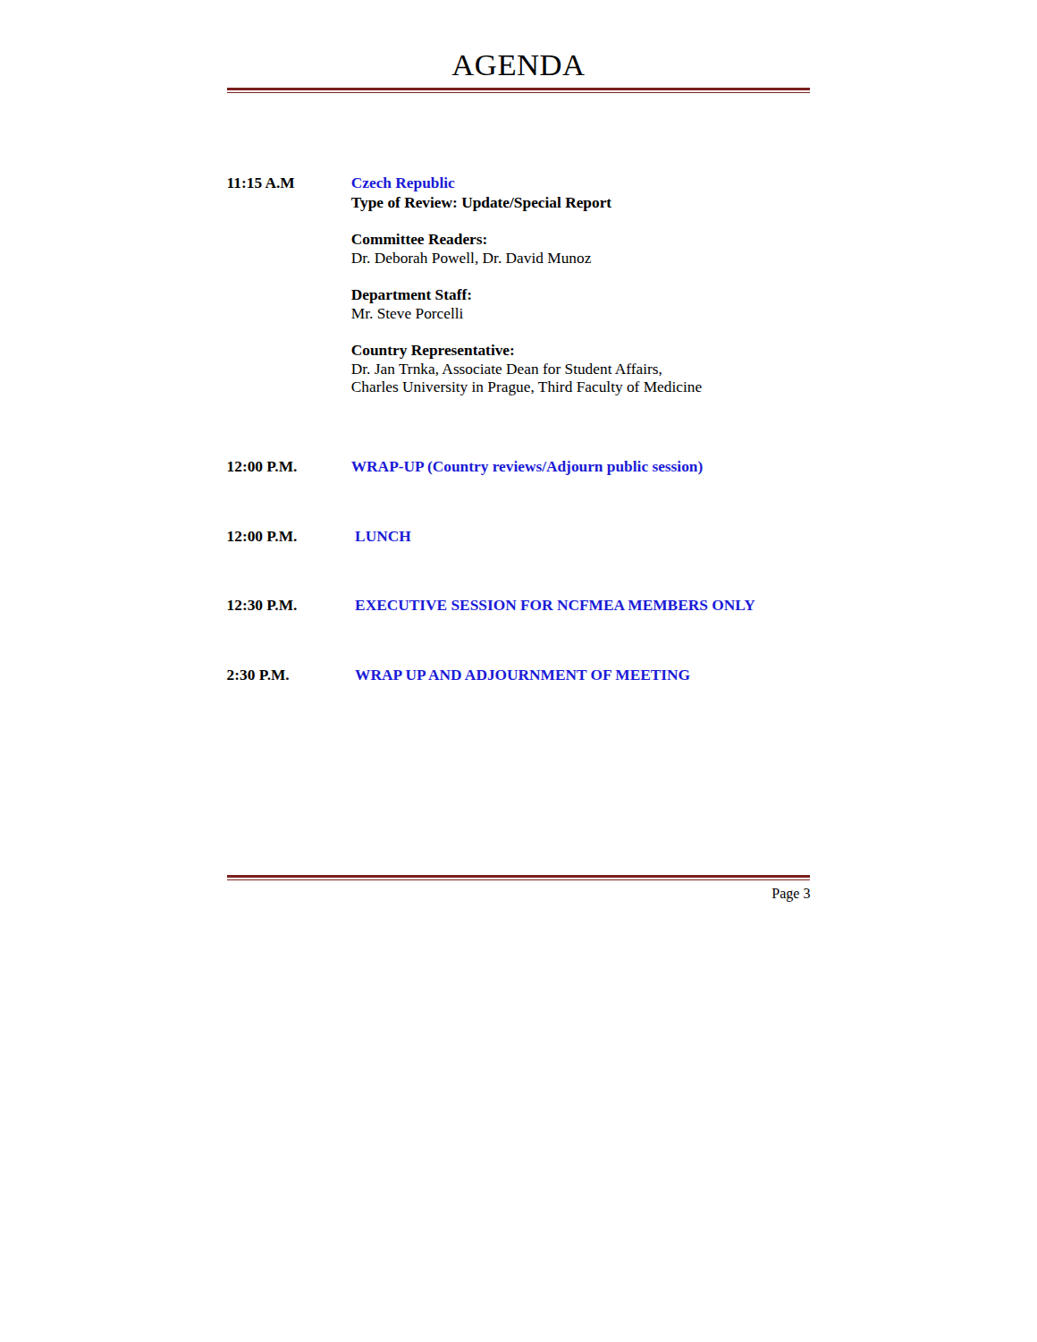AGENDA
11:15 A.M
Czech Republic
Type of Review: Update/Special Report
Committee Readers:
Dr. Deborah Powell, Dr. David Munoz
Department Staff:
Mr. Steve Porcelli
Country Representative:
Dr. Jan Trnka, Associate Dean for Student Affairs,
Charles University in Prague, Third Faculty of Medicine
12:00 P.M.
WRAP-UP (Country reviews/Adjourn public session)
12:00 P.M.
LUNCH
12:30 P.M.
EXECUTIVE SESSION FOR NCFMEA MEMBERS ONLY
2:30 P.M.
WRAP UP AND ADJOURNMENT OF MEETING
Page 3